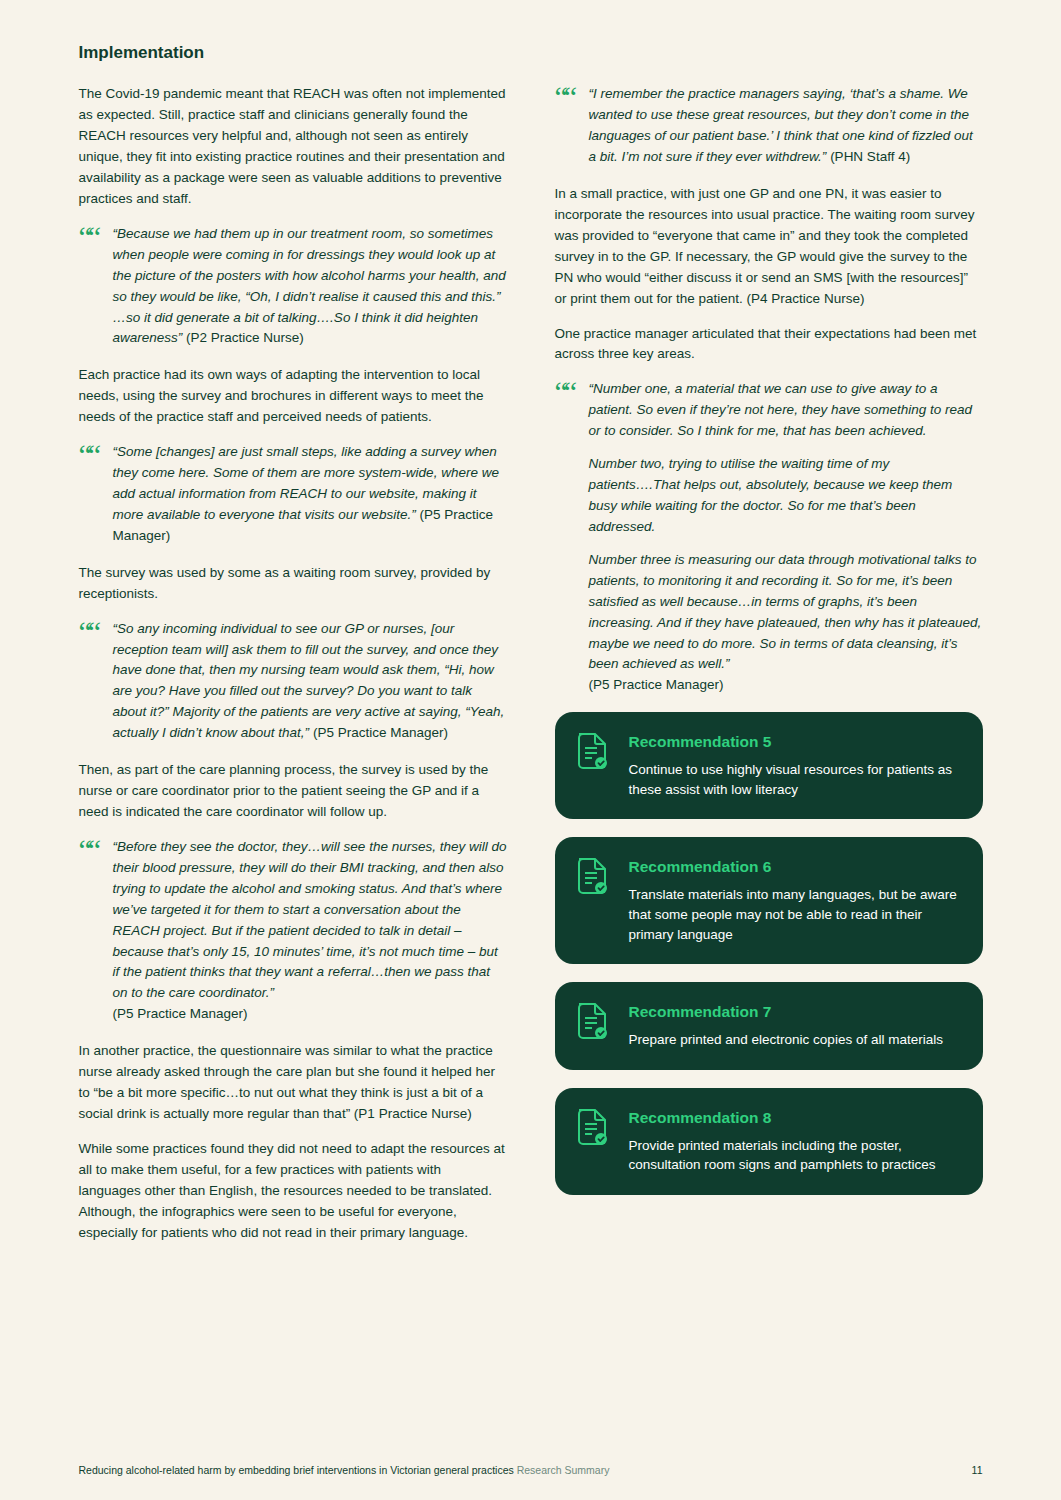Implementation
The Covid-19 pandemic meant that REACH was often not implemented as expected. Still, practice staff and clinicians generally found the REACH resources very helpful and, although not seen as entirely unique, they fit into existing practice routines and their presentation and availability as a package were seen as valuable additions to preventive practices and staff.
“Because we had them up in our treatment room, so sometimes when people were coming in for dressings they would look up at the picture of the posters with how alcohol harms your health, and so they would be like, “Oh, I didn’t realise it caused this and this.” …so it did generate a bit of talking….So I think it did heighten awareness” (P2 Practice Nurse)
Each practice had its own ways of adapting the intervention to local needs, using the survey and brochures in different ways to meet the needs of the practice staff and perceived needs of patients.
“Some [changes] are just small steps, like adding a survey when they come here. Some of them are more system-wide, where we add actual information from REACH to our website, making it more available to everyone that visits our website.” (P5 Practice Manager)
The survey was used by some as a waiting room survey, provided by receptionists.
“So any incoming individual to see our GP or nurses, [our reception team will] ask them to fill out the survey, and once they have done that, then my nursing team would ask them, “Hi, how are you? Have you filled out the survey? Do you want to talk about it?” Majority of the patients are very active at saying, “Yeah, actually I didn’t know about that,” (P5 Practice Manager)
Then, as part of the care planning process, the survey is used by the nurse or care coordinator prior to the patient seeing the GP and if a need is indicated the care coordinator will follow up.
“Before they see the doctor, they…will see the nurses, they will do their blood pressure, they will do their BMI tracking, and then also trying to update the alcohol and smoking status. And that’s where we’ve targeted it for them to start a conversation about the REACH project. But if the patient decided to talk in detail – because that’s only 15, 10 minutes’ time, it’s not much time – but if the patient thinks that they want a referral…then we pass that on to the care coordinator.”
(P5 Practice Manager)
In another practice, the questionnaire was similar to what the practice nurse already asked through the care plan but she found it helped her to “be a bit more specific…to nut out what they think is just a bit of a social drink is actually more regular than that” (P1 Practice Nurse)
While some practices found they did not need to adapt the resources at all to make them useful, for a few practices with patients with languages other than English, the resources needed to be translated. Although, the infographics were seen to be useful for everyone, especially for patients who did not read in their primary language.
“I remember the practice managers saying, ‘that’s a shame. We wanted to use these great resources, but they don’t come in the languages of our patient base.’ I think that one kind of fizzled out a bit. I’m not sure if they ever withdrew.” (PHN Staff 4)
In a small practice, with just one GP and one PN, it was easier to incorporate the resources into usual practice. The waiting room survey was provided to “everyone that came in” and they took the completed survey in to the GP. If necessary, the GP would give the survey to the PN who would “either discuss it or send an SMS [with the resources]” or print them out for the patient. (P4 Practice Nurse)
One practice manager articulated that their expectations had been met across three key areas.
“Number one, a material that we can use to give away to a patient. So even if they’re not here, they have something to read or to consider. So I think for me, that has been achieved.
Number two, trying to utilise the waiting time of my patients….That helps out, absolutely, because we keep them busy while waiting for the doctor. So for me that’s been addressed.
Number three is measuring our data through motivational talks to patients, to monitoring it and recording it. So for me, it’s been satisfied as well because…in terms of graphs, it’s been increasing. And if they have plateaued, then why has it plateaued, maybe we need to do more. So in terms of data cleansing, it’s been achieved as well.”
(P5 Practice Manager)
Recommendation 5
Continue to use highly visual resources for patients as these assist with low literacy
Recommendation 6
Translate materials into many languages, but be aware that some people may not be able to read in their primary language
Recommendation 7
Prepare printed and electronic copies of all materials
Recommendation 8
Provide printed materials including the poster, consultation room signs and pamphlets to practices
Reducing alcohol-related harm by embedding brief interventions in Victorian general practices Research Summary 11